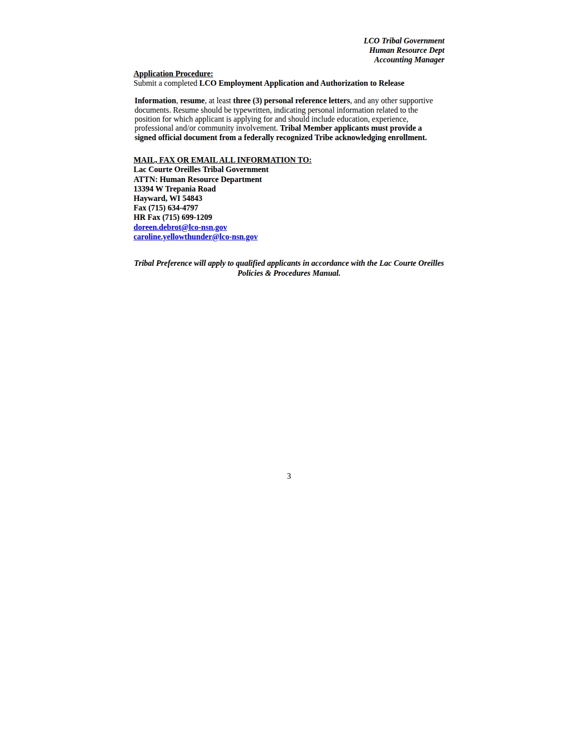LCO Tribal Government
Human Resource Dept
Accounting Manager
Application Procedure:
Submit a completed LCO Employment Application and Authorization to Release
Information, resume, at least three (3) personal reference letters, and any other supportive documents. Resume should be typewritten, indicating personal information related to the position for which applicant is applying for and should include education, experience, professional and/or community involvement. Tribal Member applicants must provide a signed official document from a federally recognized Tribe acknowledging enrollment.
MAIL, FAX OR EMAIL ALL INFORMATION TO:
Lac Courte Oreilles Tribal Government
ATTN: Human Resource Department
13394 W Trepania Road
Hayward, WI 54843
Fax (715) 634-4797
HR Fax (715) 699-1209
doreen.debrot@lco-nsn.gov
caroline.yellowthunder@lco-nsn.gov
Tribal Preference will apply to qualified applicants in accordance with the Lac Courte Oreilles
Policies & Procedures Manual.
3